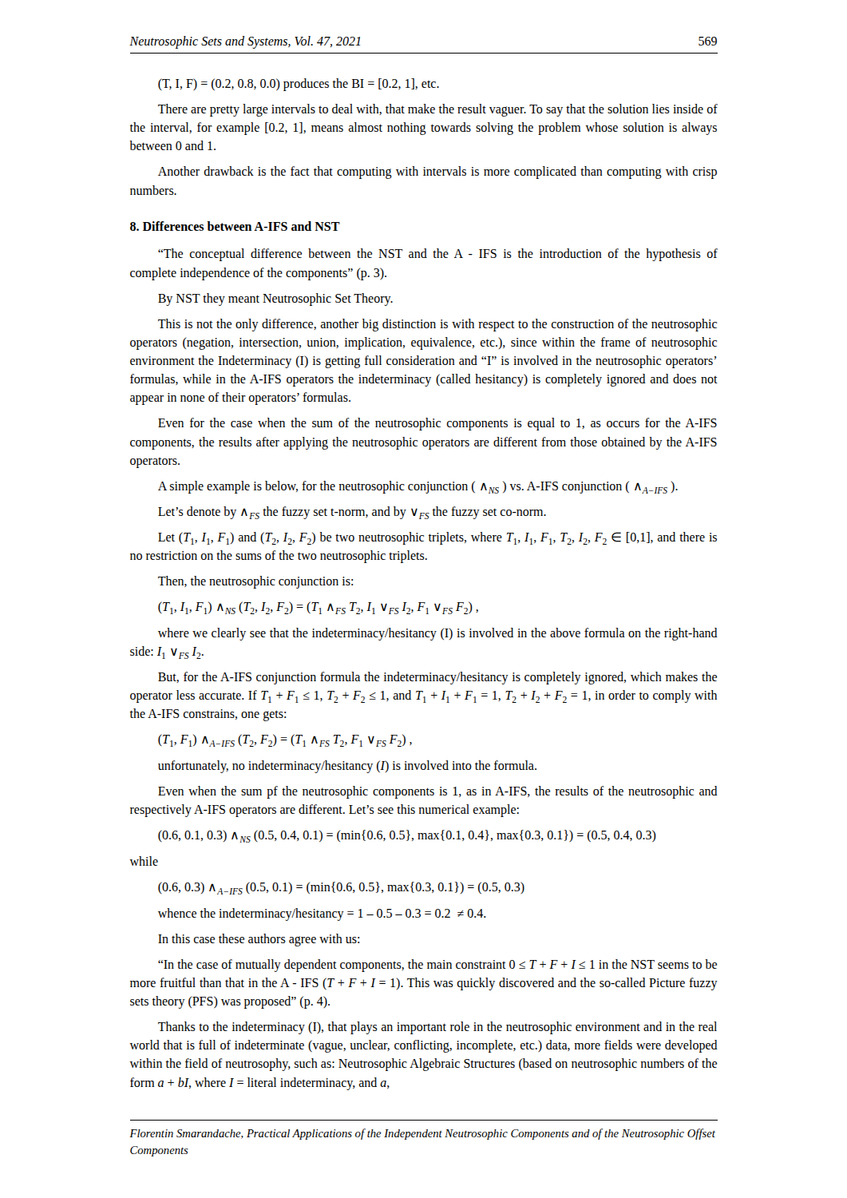Neutrosophic Sets and Systems, Vol. 47, 2021 569
(T, I, F) = (0.2, 0.8, 0.0) produces the BI = [0.2, 1], etc.
There are pretty large intervals to deal with, that make the result vaguer. To say that the solution lies inside of the interval, for example [0.2, 1], means almost nothing towards solving the problem whose solution is always between 0 and 1.
Another drawback is the fact that computing with intervals is more complicated than computing with crisp numbers.
8. Differences between A-IFS and NST
“The conceptual difference between the NST and the A - IFS is the introduction of the hypothesis of complete independence of the components” (p. 3).
By NST they meant Neutrosophic Set Theory.
This is not the only difference, another big distinction is with respect to the construction of the neutrosophic operators (negation, intersection, union, implication, equivalence, etc.), since within the frame of neutrosophic environment the Indeterminacy (I) is getting full consideration and “I” is involved in the neutrosophic operators’ formulas, while in the A-IFS operators the indeterminacy (called hesitancy) is completely ignored and does not appear in none of their operators’ formulas.
Even for the case when the sum of the neutrosophic components is equal to 1, as occurs for the A-IFS components, the results after applying the neutrosophic operators are different from those obtained by the A-IFS operators.
A simple example is below, for the neutrosophic conjunction ( ∧NS ) vs. A-IFS conjunction ( ∧A−IFS ).
Let’s denote by ∧FS the fuzzy set t-norm, and by ∨FS the fuzzy set co-norm.
Let (T1, I1, F1) and (T2, I2, F2) be two neutrosophic triplets, where T1, I1, F1, T2, I2, F2 ∈ [0,1], and there is no restriction on the sums of the two neutrosophic triplets.
Then, the neutrosophic conjunction is:
(T1, I1, F1) ∧NS (T2, I2, F2) = (T1 ∧FS T2, I1 ∨FS I2, F1 ∨FS F2) ,
where we clearly see that the indeterminacy/hesitancy (I) is involved in the above formula on the right-hand side: I1 ∨FS I2.
But, for the A-IFS conjunction formula the indeterminacy/hesitancy is completely ignored, which makes the operator less accurate. If T1 + F1 ≤ 1, T2 + F2 ≤ 1, and T1 + I1 + F1 = 1, T2 + I2 + F2 = 1, in order to comply with the A-IFS constrains, one gets:
(T1, F1) ∧A−IFS (T2, F2) = (T1 ∧FS T2, F1 ∨FS F2) ,
unfortunately, no indeterminacy/hesitancy (I) is involved into the formula.
Even when the sum pf the neutrosophic components is 1, as in A-IFS, the results of the neutrosophic and respectively A-IFS operators are different. Let’s see this numerical example:
(0.6, 0.1, 0.3) ∧NS (0.5, 0.4, 0.1) = (min{0.6, 0.5}, max{0.1, 0.4}, max{0.3, 0.1}) = (0.5, 0.4, 0.3)
while
(0.6, 0.3) ∧A−IFS (0.5, 0.1) = (min{0.6, 0.5}, max{0.3, 0.1}) = (0.5, 0.3)
whence the indeterminacy/hesitancy = 1 – 0.5 – 0.3 = 0.2 ≠ 0.4.
In this case these authors agree with us:
“In the case of mutually dependent components, the main constraint 0 ≤ T + F + I ≤ 1 in the NST seems to be more fruitful than that in the A - IFS (T + F + I = 1). This was quickly discovered and the so-called Picture fuzzy sets theory (PFS) was proposed” (p. 4).
Thanks to the indeterminacy (I), that plays an important role in the neutrosophic environment and in the real world that is full of indeterminate (vague, unclear, conflicting, incomplete, etc.) data, more fields were developed within the field of neutrosophy, such as: Neutrosophic Algebraic Structures (based on neutrosophic numbers of the form a + bI, where I = literal indeterminacy, and a,
Florentin Smarandache, Practical Applications of the Independent Neutrosophic Components and of the Neutrosophic Offset Components